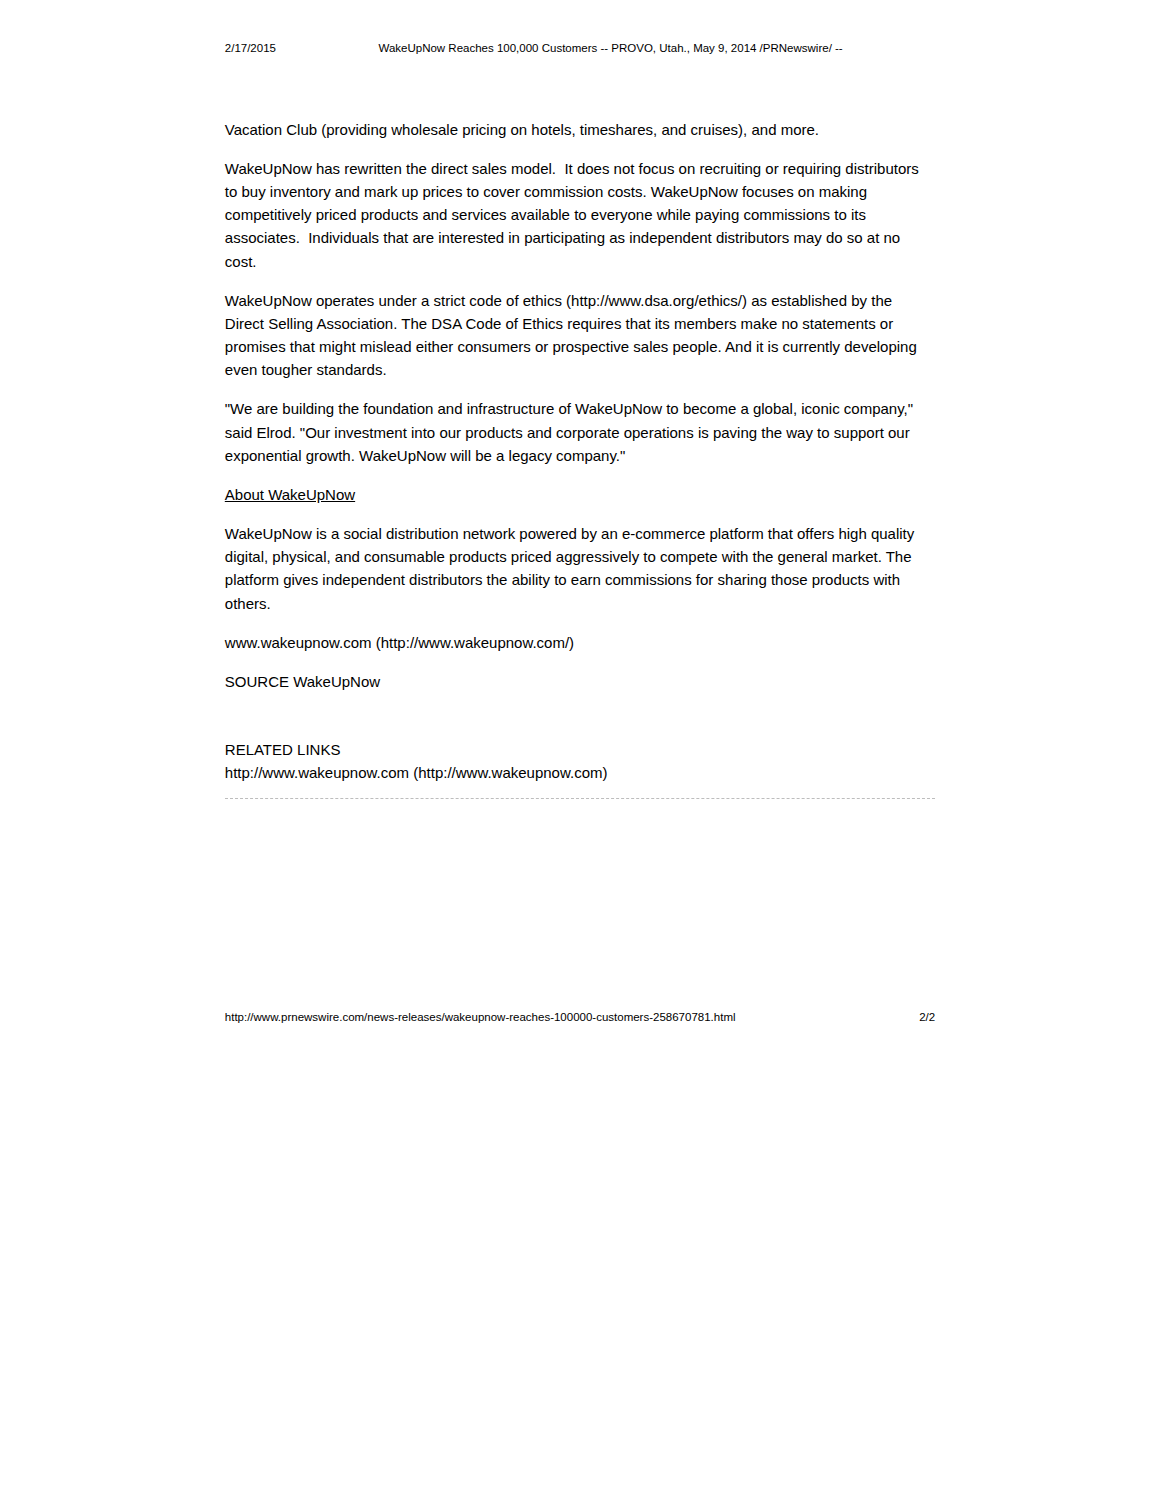2/17/2015
WakeUpNow Reaches 100,000 Customers -- PROVO, Utah., May 9, 2014 /PRNewswire/ --
Vacation Club (providing wholesale pricing on hotels, timeshares, and cruises), and more.
WakeUpNow has rewritten the direct sales model. It does not focus on recruiting or requiring distributors to buy inventory and mark up prices to cover commission costs. WakeUpNow focuses on making competitively priced products and services available to everyone while paying commissions to its associates. Individuals that are interested in participating as independent distributors may do so at no cost.
WakeUpNow operates under a strict code of ethics (http://www.dsa.org/ethics/) as established by the Direct Selling Association. The DSA Code of Ethics requires that its members make no statements or promises that might mislead either consumers or prospective sales people. And it is currently developing even tougher standards.
"We are building the foundation and infrastructure of WakeUpNow to become a global, iconic company," said Elrod. "Our investment into our products and corporate operations is paving the way to support our exponential growth. WakeUpNow will be a legacy company."
About WakeUpNow
WakeUpNow is a social distribution network powered by an e-commerce platform that offers high quality digital, physical, and consumable products priced aggressively to compete with the general market. The platform gives independent distributors the ability to earn commissions for sharing those products with others.
www.wakeupnow.com (http://www.wakeupnow.com/)
SOURCE WakeUpNow
RELATED LINKS
http://www.wakeupnow.com (http://www.wakeupnow.com)
http://www.prnewswire.com/news-releases/wakeupnow-reaches-100000-customers-258670781.html
2/2